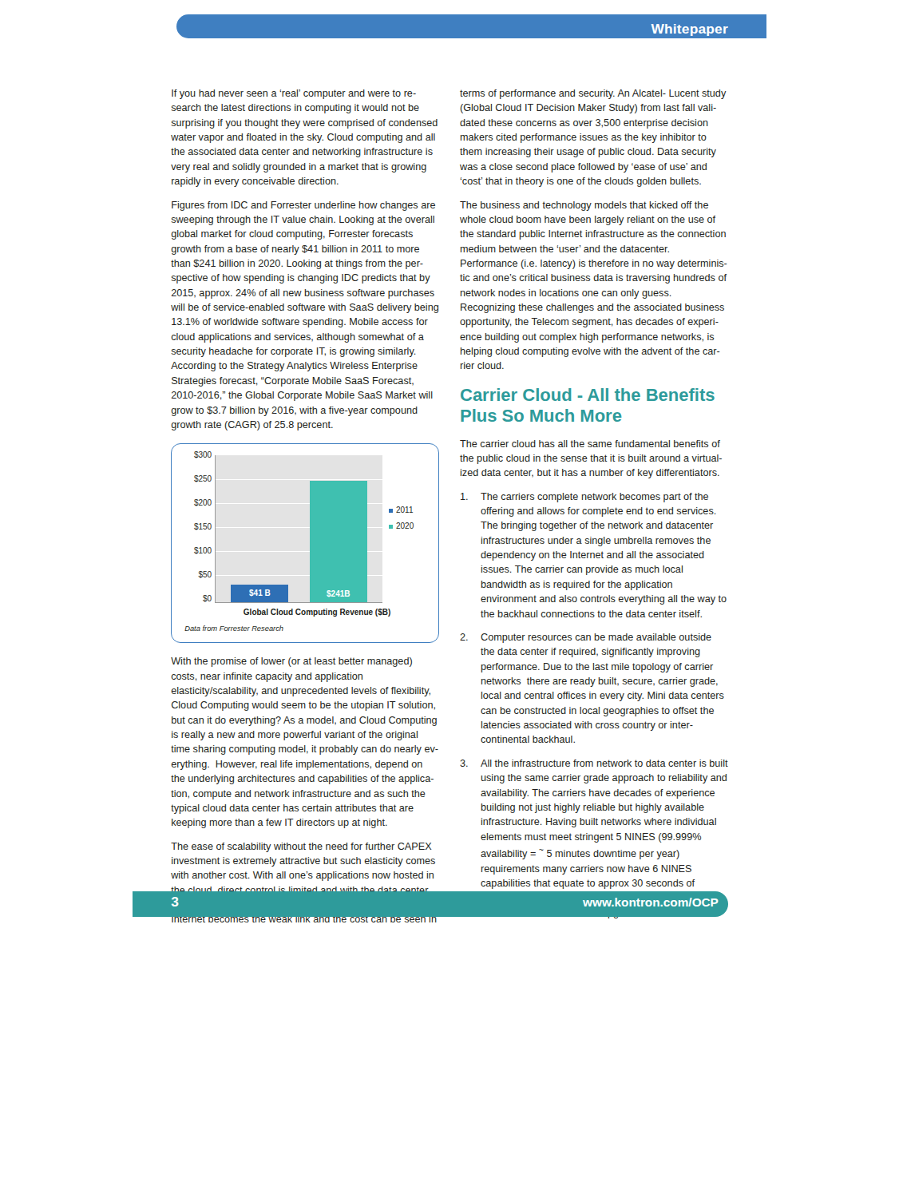Whitepaper
If you had never seen a ‘real’ computer and were to research the latest directions in computing it would not be surprising if you thought they were comprised of condensed water vapor and floated in the sky. Cloud computing and all the associated data center and networking infrastructure is very real and solidly grounded in a market that is growing rapidly in every conceivable direction.
Figures from IDC and Forrester underline how changes are sweeping through the IT value chain. Looking at the overall global market for cloud computing, Forrester forecasts growth from a base of nearly $41 billion in 2011 to more than $241 billion in 2020. Looking at things from the perspective of how spending is changing IDC predicts that by 2015, approx. 24% of all new business software purchases will be of service-enabled software with SaaS delivery being 13.1% of worldwide software spending. Mobile access for cloud applications and services, although somewhat of a security headache for corporate IT, is growing similarly. According to the Strategy Analytics Wireless Enterprise Strategies forecast, “Corporate Mobile SaaS Forecast, 2010-2016,” the Global Corporate Mobile SaaS Market will grow to $3.7 billion by 2016, with a five-year compound growth rate (CAGR) of 25.8 percent.
$300
$250
$200
$150
$100
$50
$0
$41 B
$241B
2011
2020
Global Cloud Computing Revenue ($B)
Data from Forrester Research
With the promise of lower (or at least better managed) costs, near infinite capacity and application elasticity/scalability, and unprecedented levels of flexibility, Cloud Computing would seem to be the utopian IT solution, but can it do everything? As a model, and Cloud Computing is really a new and more powerful variant of the original time sharing computing model, it probably can do nearly everything. However, real life implementations, depend on the underlying architectures and capabilities of the application, compute and network infrastructure and as such the typical cloud data center has certain attributes that are keeping more than a few IT directors up at night.
The ease of scalability without the need for further CAPEX investment is extremely attractive but such elasticity comes with another cost. With all one’s applications now hosted in the cloud, direct control is limited and with the data center potentially across the country or worse across the globe the Internet becomes the weak link and the cost can be seen in terms of performance and security. An Alcatel- Lucent study (Global Cloud IT Decision Maker Study) from last fall validated these concerns as over 3,500 enterprise decision makers cited performance issues as the key inhibitor to them increasing their usage of public cloud. Data security was a close second place followed by ‘ease of use’ and ‘cost’ that in theory is one of the clouds golden bullets.
The business and technology models that kicked off the whole cloud boom have been largely reliant on the use of the standard public Internet infrastructure as the connection medium between the ‘user’ and the datacenter. Performance (i.e. latency) is therefore in no way deterministic and one’s critical business data is traversing hundreds of network nodes in locations one can only guess. Recognizing these challenges and the associated business opportunity, the Telecom segment, has decades of experience building out complex high performance networks, is helping cloud computing evolve with the advent of the carrier cloud.
Carrier Cloud - All the Benefits Plus So Much More
The carrier cloud has all the same fundamental benefits of the public cloud in the sense that it is built around a virtualized data center, but it has a number of key differentiators.
The carriers complete network becomes part of the offering and allows for complete end to end services. The bringing together of the network and datacenter infrastructures under a single umbrella removes the dependency on the Internet and all the associated issues. The carrier can provide as much local bandwidth as is required for the application environment and also controls everything all the way to the backhaul connections to the data center itself.
Computer resources can be made available outside the data center if required, significantly improving performance. Due to the last mile topology of carrier networks there are ready built, secure, carrier grade, local and central offices in every city. Mini data centers can be constructed in local geographies to offset the latencies associated with cross country or inter-continental backhaul.
All the infrastructure from network to data center is built using the same carrier grade approach to reliability and availability. The carriers have decades of experience building not just highly reliable but highly available infrastructure. Having built networks where individual elements must meet stringent 5 NINES (99.999% availability = ~ 5 minutes downtime per year) requirements many carriers now have 6 NINES capabilities that equate to approx 30 seconds of downtime across a whole year, and that includes maintenance and software upgrades.
3
www.kontron.com/OCP